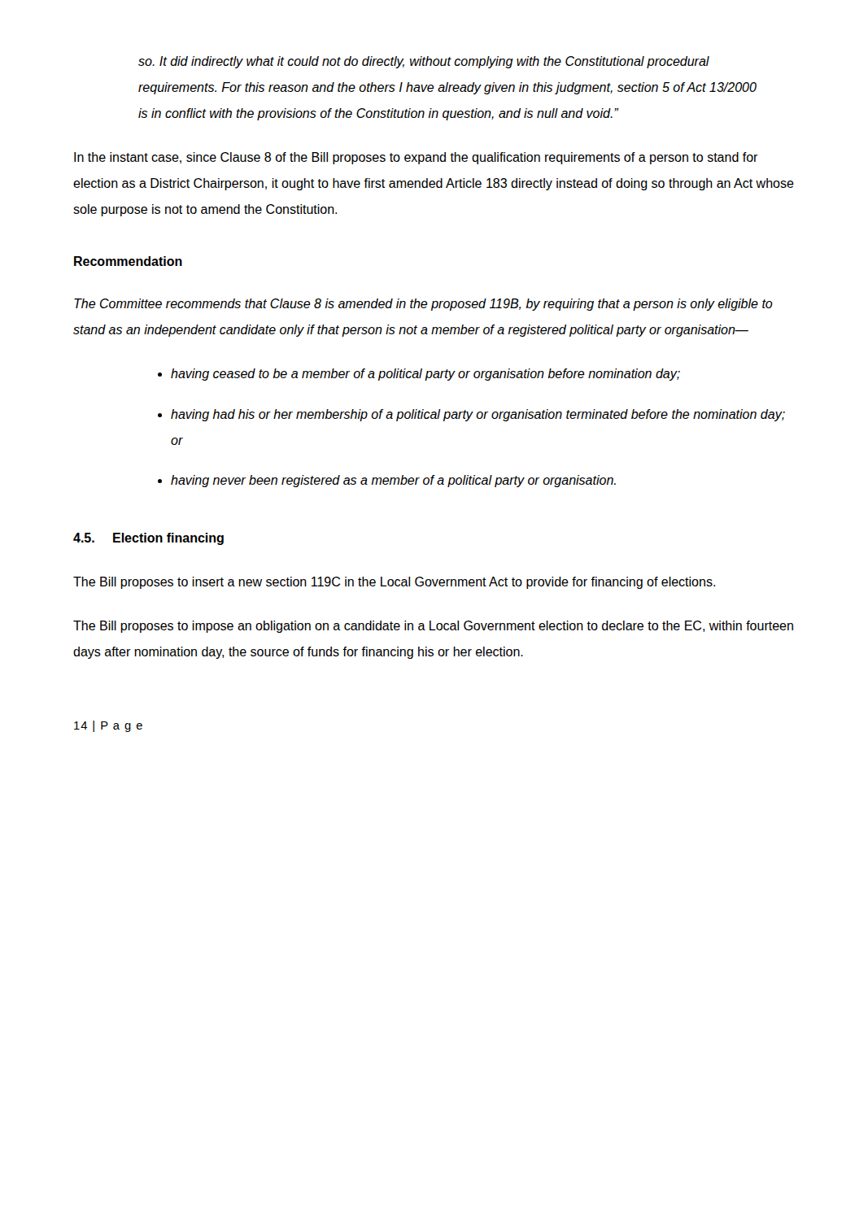so. It did indirectly what it could not do directly, without complying with the Constitutional procedural requirements. For this reason and the others I have already given in this judgment, section 5 of Act 13/2000 is in conflict with the provisions of the Constitution in question, and is null and void.”
In the instant case, since Clause 8 of the Bill proposes to expand the qualification requirements of a person to stand for election as a District Chairperson, it ought to have first amended Article 183 directly instead of doing so through an Act whose sole purpose is not to amend the Constitution.
Recommendation
The Committee recommends that Clause 8 is amended in the proposed 119B, by requiring that a person is only eligible to stand as an independent candidate only if that person is not a member of a registered political party or organisation—
having ceased to be a member of a political party or organisation before nomination day;
having had his or her membership of a political party or organisation terminated before the nomination day; or
having never been registered as a member of a political party or organisation.
4.5. Election financing
The Bill proposes to insert a new section 119C in the Local Government Act to provide for financing of elections.
The Bill proposes to impose an obligation on a candidate in a Local Government election to declare to the EC, within fourteen days after nomination day, the source of funds for financing his or her election.
14 | P a g e